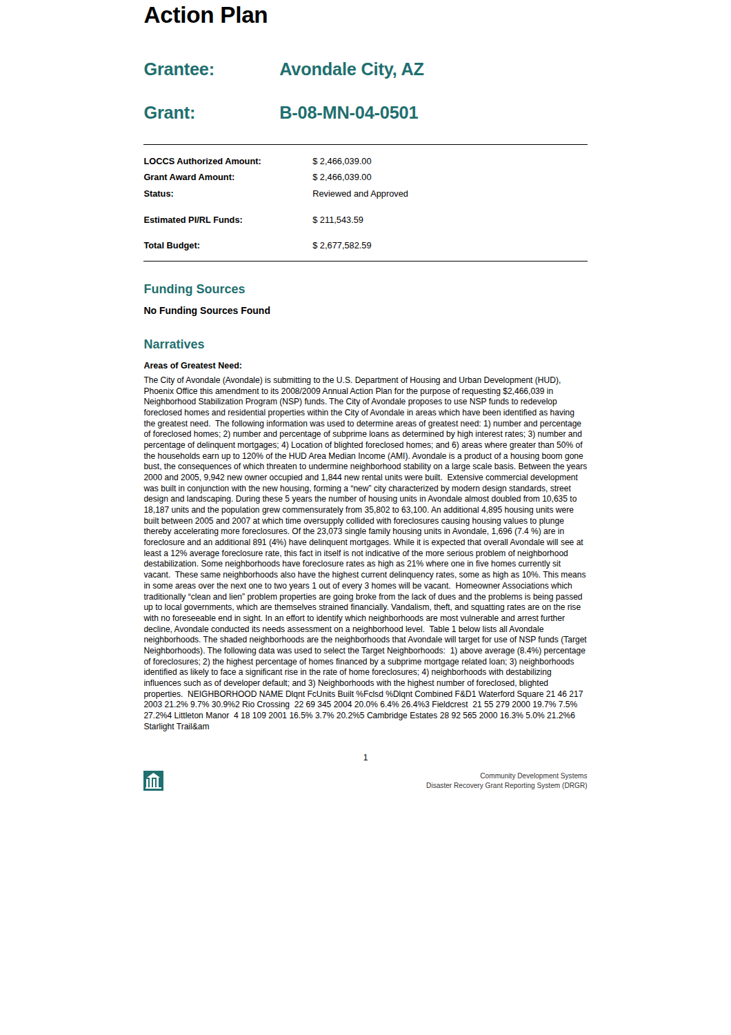Action Plan
Grantee: Avondale City, AZ
Grant: B-08-MN-04-0501
| LOCCS Authorized Amount: | $ 2,466,039.00 |
| Grant Award Amount: | $ 2,466,039.00 |
| Status: | Reviewed and Approved |
| Estimated PI/RL Funds: | $ 211,543.59 |
| Total Budget: | $ 2,677,582.59 |
Funding Sources
No Funding Sources Found
Narratives
Areas of Greatest Need:
The City of Avondale (Avondale) is submitting to the U.S. Department of Housing and Urban Development (HUD), Phoenix Office this amendment to its 2008/2009 Annual Action Plan for the purpose of requesting $2,466,039 in Neighborhood Stabilization Program (NSP) funds. The City of Avondale proposes to use NSP funds to redevelop foreclosed homes and residential properties within the City of Avondale in areas which have been identified as having the greatest need. The following information was used to determine areas of greatest need: 1) number and percentage of foreclosed homes; 2) number and percentage of subprime loans as determined by high interest rates; 3) number and percentage of delinquent mortgages; 4) Location of blighted foreclosed homes; and 6) areas where greater than 50% of the households earn up to 120% of the HUD Area Median Income (AMI). Avondale is a product of a housing boom gone bust, the consequences of which threaten to undermine neighborhood stability on a large scale basis. Between the years 2000 and 2005, 9,942 new owner occupied and 1,844 new rental units were built. Extensive commercial development was built in conjunction with the new housing, forming a “new” city characterized by modern design standards, street design and landscaping. During these 5 years the number of housing units in Avondale almost doubled from 10,635 to 18,187 units and the population grew commensurately from 35,802 to 63,100. An additional 4,895 housing units were built between 2005 and 2007 at which time oversupply collided with foreclosures causing housing values to plunge thereby accelerating more foreclosures. Of the 23,073 single family housing units in Avondale, 1,696 (7.4 %) are in foreclosure and an additional 891 (4%) have delinquent mortgages. While it is expected that overall Avondale will see at least a 12% average foreclosure rate, this fact in itself is not indicative of the more serious problem of neighborhood destabilization. Some neighborhoods have foreclosure rates as high as 21% where one in five homes currently sit vacant. These same neighborhoods also have the highest current delinquency rates, some as high as 10%. This means in some areas over the next one to two years 1 out of every 3 homes will be vacant. Homeowner Associations which traditionally “clean and lien” problem properties are going broke from the lack of dues and the problems is being passed up to local governments, which are themselves strained financially. Vandalism, theft, and squatting rates are on the rise with no foreseeable end in sight. In an effort to identify which neighborhoods are most vulnerable and arrest further decline, Avondale conducted its needs assessment on a neighborhood level. Table 1 below lists all Avondale neighborhoods. The shaded neighborhoods are the neighborhoods that Avondale will target for use of NSP funds (Target Neighborhoods). The following data was used to select the Target Neighborhoods: 1) above average (8.4%) percentage of foreclosures; 2) the highest percentage of homes financed by a subprime mortgage related loan; 3) neighborhoods identified as likely to face a significant rise in the rate of home foreclosures; 4) neighborhoods with destabilizing influences such as of developer default; and 3) Neighborhoods with the highest number of foreclosed, blighted properties. NEIGHBORHOOD NAME Dlqnt FcUnits Built %Fclsd %Dlqnt Combined F&D1 Waterford Square 21 46 217 2003 21.2% 9.7% 30.9%2 Rio Crossing 22 69 345 2004 20.0% 6.4% 26.4%3 Fieldcrest 21 55 279 2000 19.7% 7.5% 27.2%4 Littleton Manor 4 18 109 2001 16.5% 3.7% 20.2%5 Cambridge Estates 28 92 565 2000 16.3% 5.0% 21.2%6 Starlight Trail&am
1
Community Development Systems
Disaster Recovery Grant Reporting System (DRGR)